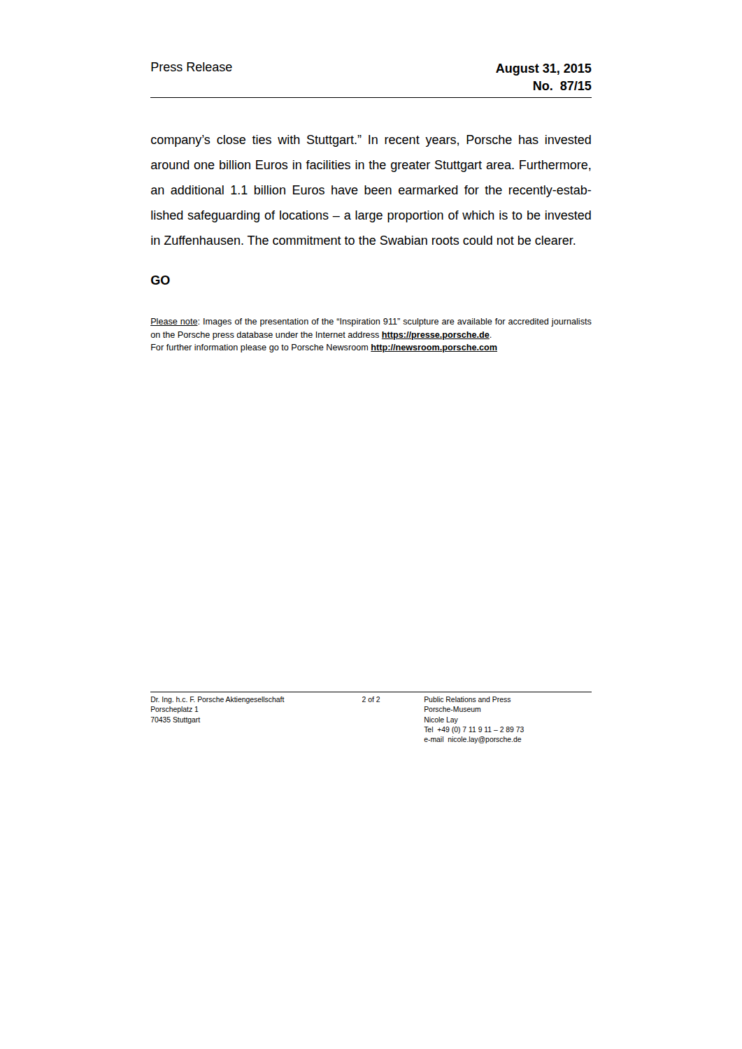Press Release
August 31, 2015
No. 87/15
company’s close ties with Stuttgart.” In recent years, Porsche has invested around one billion Euros in facilities in the greater Stuttgart area. Furthermore, an additional 1.1 billion Euros have been earmarked for the recently-established safeguarding of locations – a large proportion of which is to be invested in Zuffenhausen. The commitment to the Swabian roots could not be clearer.
GO
Please note: Images of the presentation of the “Inspiration 911” sculpture are available for accredited journalists on the Porsche press database under the Internet address https://presse.porsche.de.
For further information please go to Porsche Newsroom http://newsroom.porsche.com
Dr. Ing. h.c. F. Porsche Aktiengesellschaft
Porscheplatz 1
70435 Stuttgart
2 of 2
Public Relations and Press
Porsche-Museum
Nicole Lay
Tel +49 (0) 7 11 9 11 – 2 89 73
e-mail nicole.lay@porsche.de